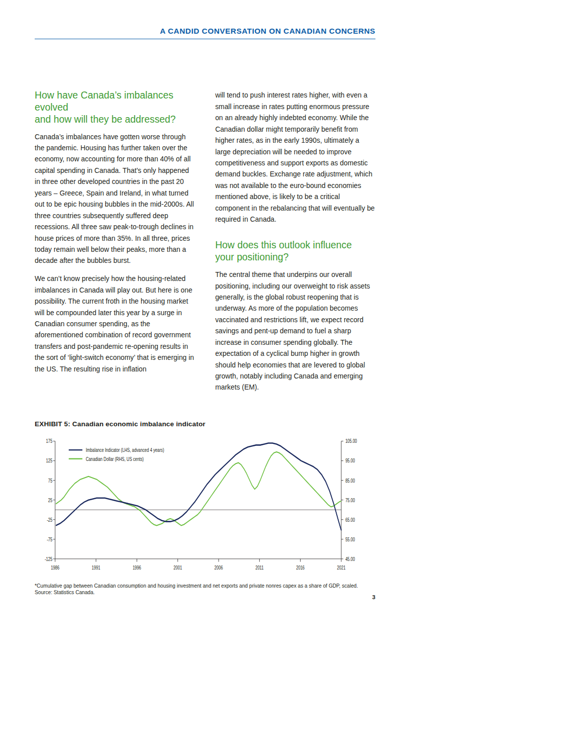A CANDID CONVERSATION ON CANADIAN CONCERNS
How have Canada’s imbalances evolved
and how will they be addressed?
Canada’s imbalances have gotten worse through the pandemic. Housing has further taken over the economy, now accounting for more than 40% of all capital spending in Canada. That’s only happened in three other developed countries in the past 20 years – Greece, Spain and Ireland, in what turned out to be epic housing bubbles in the mid-2000s. All three countries subsequently suffered deep recessions. All three saw peak-to-trough declines in house prices of more than 35%. In all three, prices today remain well below their peaks, more than a decade after the bubbles burst.
We can’t know precisely how the housing-related imbalances in Canada will play out. But here is one possibility. The current froth in the housing market will be compounded later this year by a surge in Canadian consumer spending, as the aforementioned combination of record government transfers and post-pandemic re-opening results in the sort of ‘light-switch economy’ that is emerging in the US. The resulting rise in inflation
will tend to push interest rates higher, with even a small increase in rates putting enormous pressure on an already highly indebted economy. While the Canadian dollar might temporarily benefit from higher rates, as in the early 1990s, ultimately a large depreciation will be needed to improve competitiveness and support exports as domestic demand buckles. Exchange rate adjustment, which was not available to the euro-bound economies mentioned above, is likely to be a critical component in the rebalancing that will eventually be required in Canada.
How does this outlook influence
your positioning?
The central theme that underpins our overall positioning, including our overweight to risk assets generally, is the global robust reopening that is underway. As more of the population becomes vaccinated and restrictions lift, we expect record savings and pent-up demand to fuel a sharp increase in consumer spending globally. The expectation of a cyclical bump higher in growth should help economies that are levered to global growth, notably including Canada and emerging markets (EM).
EXHIBIT 5: Canadian economic imbalance indicator
175 125 75 25 -25 -75 -125 105.00 95.00 85.00 75.00 65.00 55.00 45.00 1986 1991 1996 2001 2006 2011 2016 2021 Imbalance Indicator (LHS, advanced 4 years) Canadian Dollar (RHS, US cents)
*Cumulative gap between Canadian consumption and housing investment and net exports and private nonres capex as a share of GDP, scaled.
Source: Statistics Canada.
3